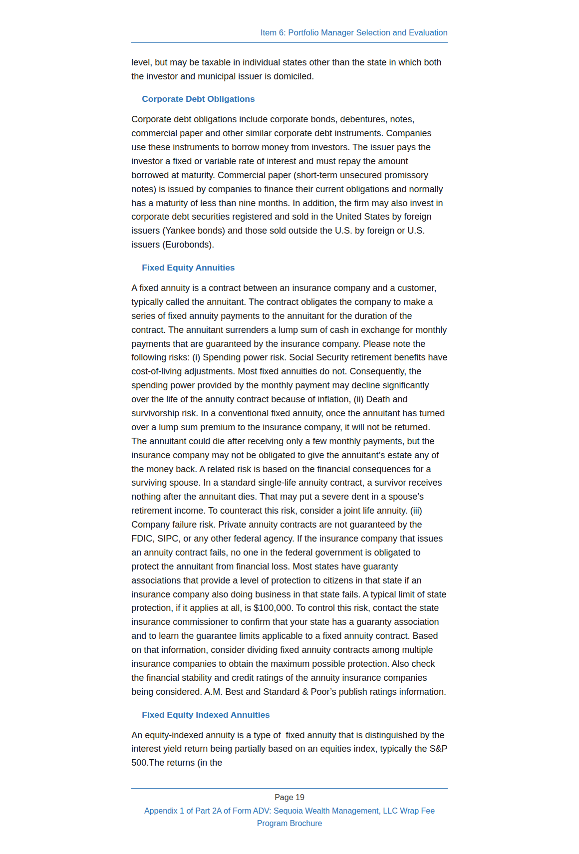Item 6: Portfolio Manager Selection and Evaluation
level, but may be taxable in individual states other than the state in which both the investor and municipal issuer is domiciled.
Corporate Debt Obligations
Corporate debt obligations include corporate bonds, debentures, notes, commercial paper and other similar corporate debt instruments. Companies use these instruments to borrow money from investors. The issuer pays the investor a fixed or variable rate of interest and must repay the amount borrowed at maturity. Commercial paper (short-term unsecured promissory notes) is issued by companies to finance their current obligations and normally has a maturity of less than nine months. In addition, the firm may also invest in corporate debt securities registered and sold in the United States by foreign issuers (Yankee bonds) and those sold outside the U.S. by foreign or U.S. issuers (Eurobonds).
Fixed Equity Annuities
A fixed annuity is a contract between an insurance company and a customer, typically called the annuitant. The contract obligates the company to make a series of fixed annuity payments to the annuitant for the duration of the contract. The annuitant surrenders a lump sum of cash in exchange for monthly payments that are guaranteed by the insurance company. Please note the following risks: (i) Spending power risk. Social Security retirement benefits have cost-of-living adjustments. Most fixed annuities do not. Consequently, the spending power provided by the monthly payment may decline significantly over the life of the annuity contract because of inflation, (ii) Death and survivorship risk. In a conventional fixed annuity, once the annuitant has turned over a lump sum premium to the insurance company, it will not be returned. The annuitant could die after receiving only a few monthly payments, but the insurance company may not be obligated to give the annuitant’s estate any of the money back. A related risk is based on the financial consequences for a surviving spouse. In a standard single-life annuity contract, a survivor receives nothing after the annuitant dies. That may put a severe dent in a spouse’s retirement income. To counteract this risk, consider a joint life annuity. (iii) Company failure risk. Private annuity contracts are not guaranteed by the FDIC, SIPC, or any other federal agency. If the insurance company that issues an annuity contract fails, no one in the federal government is obligated to protect the annuitant from financial loss. Most states have guaranty associations that provide a level of protection to citizens in that state if an insurance company also doing business in that state fails. A typical limit of state protection, if it applies at all, is $100,000. To control this risk, contact the state insurance commissioner to confirm that your state has a guaranty association and to learn the guarantee limits applicable to a fixed annuity contract. Based on that information, consider dividing fixed annuity contracts among multiple insurance companies to obtain the maximum possible protection. Also check the financial stability and credit ratings of the annuity insurance companies being considered. A.M. Best and Standard & Poor’s publish ratings information.
Fixed Equity Indexed Annuities
An equity-indexed annuity is a type of fixed annuity that is distinguished by the interest yield return being partially based on an equities index, typically the S&P 500.The returns (in the
Page 19
Appendix 1 of Part 2A of Form ADV: Sequoia Wealth Management, LLC Wrap Fee Program Brochure